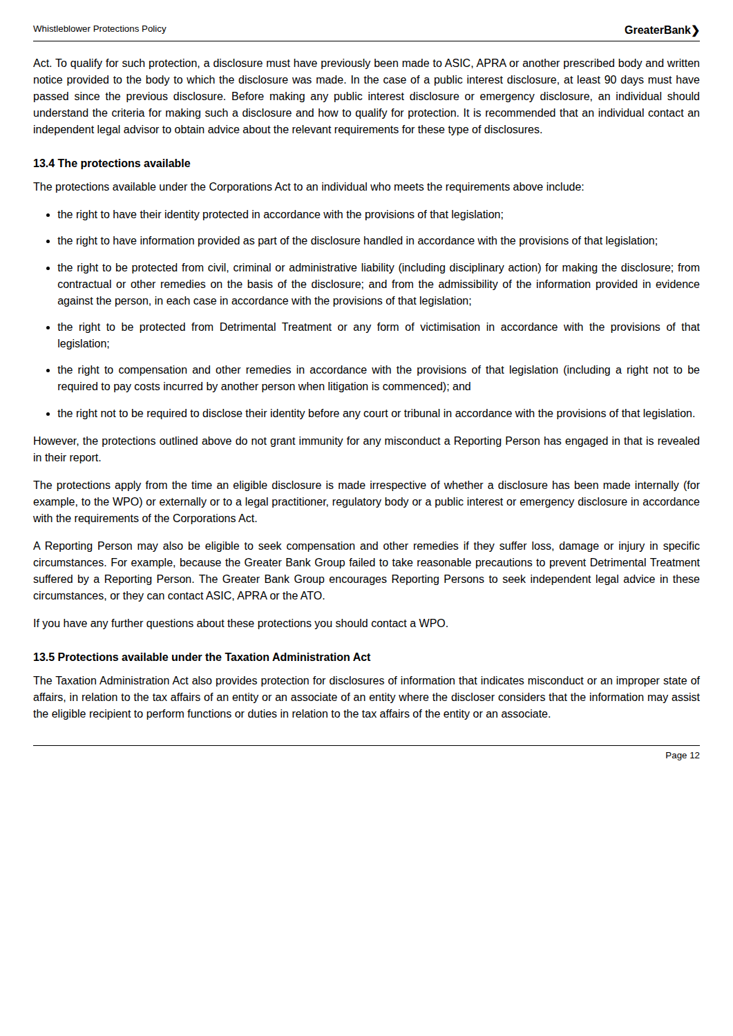Whistleblower Protections Policy GreaterBank❯
Act. To qualify for such protection, a disclosure must have previously been made to ASIC, APRA or another prescribed body and written notice provided to the body to which the disclosure was made. In the case of a public interest disclosure, at least 90 days must have passed since the previous disclosure. Before making any public interest disclosure or emergency disclosure, an individual should understand the criteria for making such a disclosure and how to qualify for protection. It is recommended that an individual contact an independent legal advisor to obtain advice about the relevant requirements for these type of disclosures.
13.4 The protections available
The protections available under the Corporations Act to an individual who meets the requirements above include:
the right to have their identity protected in accordance with the provisions of that legislation;
the right to have information provided as part of the disclosure handled in accordance with the provisions of that legislation;
the right to be protected from civil, criminal or administrative liability (including disciplinary action) for making the disclosure; from contractual or other remedies on the basis of the disclosure; and from the admissibility of the information provided in evidence against the person, in each case in accordance with the provisions of that legislation;
the right to be protected from Detrimental Treatment or any form of victimisation in accordance with the provisions of that legislation;
the right to compensation and other remedies in accordance with the provisions of that legislation (including a right not to be required to pay costs incurred by another person when litigation is commenced); and
the right not to be required to disclose their identity before any court or tribunal in accordance with the provisions of that legislation.
However, the protections outlined above do not grant immunity for any misconduct a Reporting Person has engaged in that is revealed in their report.
The protections apply from the time an eligible disclosure is made irrespective of whether a disclosure has been made internally (for example, to the WPO) or externally or to a legal practitioner, regulatory body or a public interest or emergency disclosure in accordance with the requirements of the Corporations Act.
A Reporting Person may also be eligible to seek compensation and other remedies if they suffer loss, damage or injury in specific circumstances. For example, because the Greater Bank Group failed to take reasonable precautions to prevent Detrimental Treatment suffered by a Reporting Person. The Greater Bank Group encourages Reporting Persons to seek independent legal advice in these circumstances, or they can contact ASIC, APRA or the ATO.
If you have any further questions about these protections you should contact a WPO.
13.5 Protections available under the Taxation Administration Act
The Taxation Administration Act also provides protection for disclosures of information that indicates misconduct or an improper state of affairs, in relation to the tax affairs of an entity or an associate of an entity where the discloser considers that the information may assist the eligible recipient to perform functions or duties in relation to the tax affairs of the entity or an associate.
Page 12